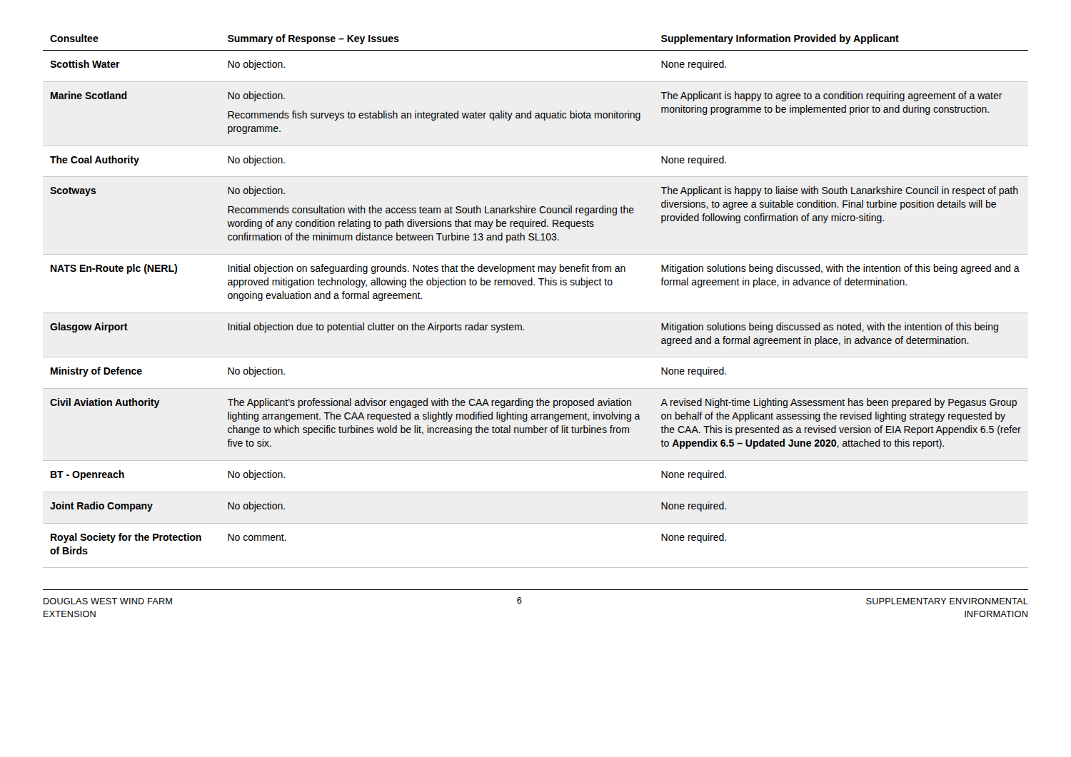| Consultee | Summary of Response – Key Issues | Supplementary Information Provided by Applicant |
| --- | --- | --- |
| Scottish Water | No objection. | None required. |
| Marine Scotland | No objection. Recommends fish surveys to establish an integrated water qality and aquatic biota monitoring programme. | The Applicant is happy to agree to a condition requiring agreement of a water monitoring programme to be implemented prior to and during construction. |
| The Coal Authority | No objection. | None required. |
| Scotways | No objection. Recommends consultation with the access team at South Lanarkshire Council regarding the wording of any condition relating to path diversions that may be required. Requests confirmation of the minimum distance between Turbine 13 and path SL103. | The Applicant is happy to liaise with South Lanarkshire Council in respect of path diversions, to agree a suitable condition. Final turbine position details will be provided following confirmation of any micro-siting. |
| NATS En-Route plc (NERL) | Initial objection on safeguarding grounds. Notes that the development may benefit from an approved mitigation technology, allowing the objection to be removed. This is subject to ongoing evaluation and a formal agreement. | Mitigation solutions being discussed, with the intention of this being agreed and a formal agreement in place, in advance of determination. |
| Glasgow Airport | Initial objection due to potential clutter on the Airports radar system. | Mitigation solutions being discussed as noted, with the intention of this being agreed and a formal agreement in place, in advance of determination. |
| Ministry of Defence | No objection. | None required. |
| Civil Aviation Authority | The Applicant’s professional advisor engaged with the CAA regarding the proposed aviation lighting arrangement. The CAA requested a slightly modified lighting arrangement, involving a change to which specific turbines wold be lit, increasing the total number of lit turbines from five to six. | A revised Night-time Lighting Assessment has been prepared by Pegasus Group on behalf of the Applicant assessing the revised lighting strategy requested by the CAA. This is presented as a revised version of EIA Report Appendix 6.5 (refer to Appendix 6.5 – Updated June 2020 , attached to this report). |
| BT - Openreach | No objection. | None required. |
| Joint Radio Company | No objection. | None required. |
| Royal Society for the Protection of Birds | No comment. | None required. |
DOUGLAS WEST WIND FARM
EXTENSION
6
SUPPLEMENTARY ENVIRONMENTAL
INFORMATION